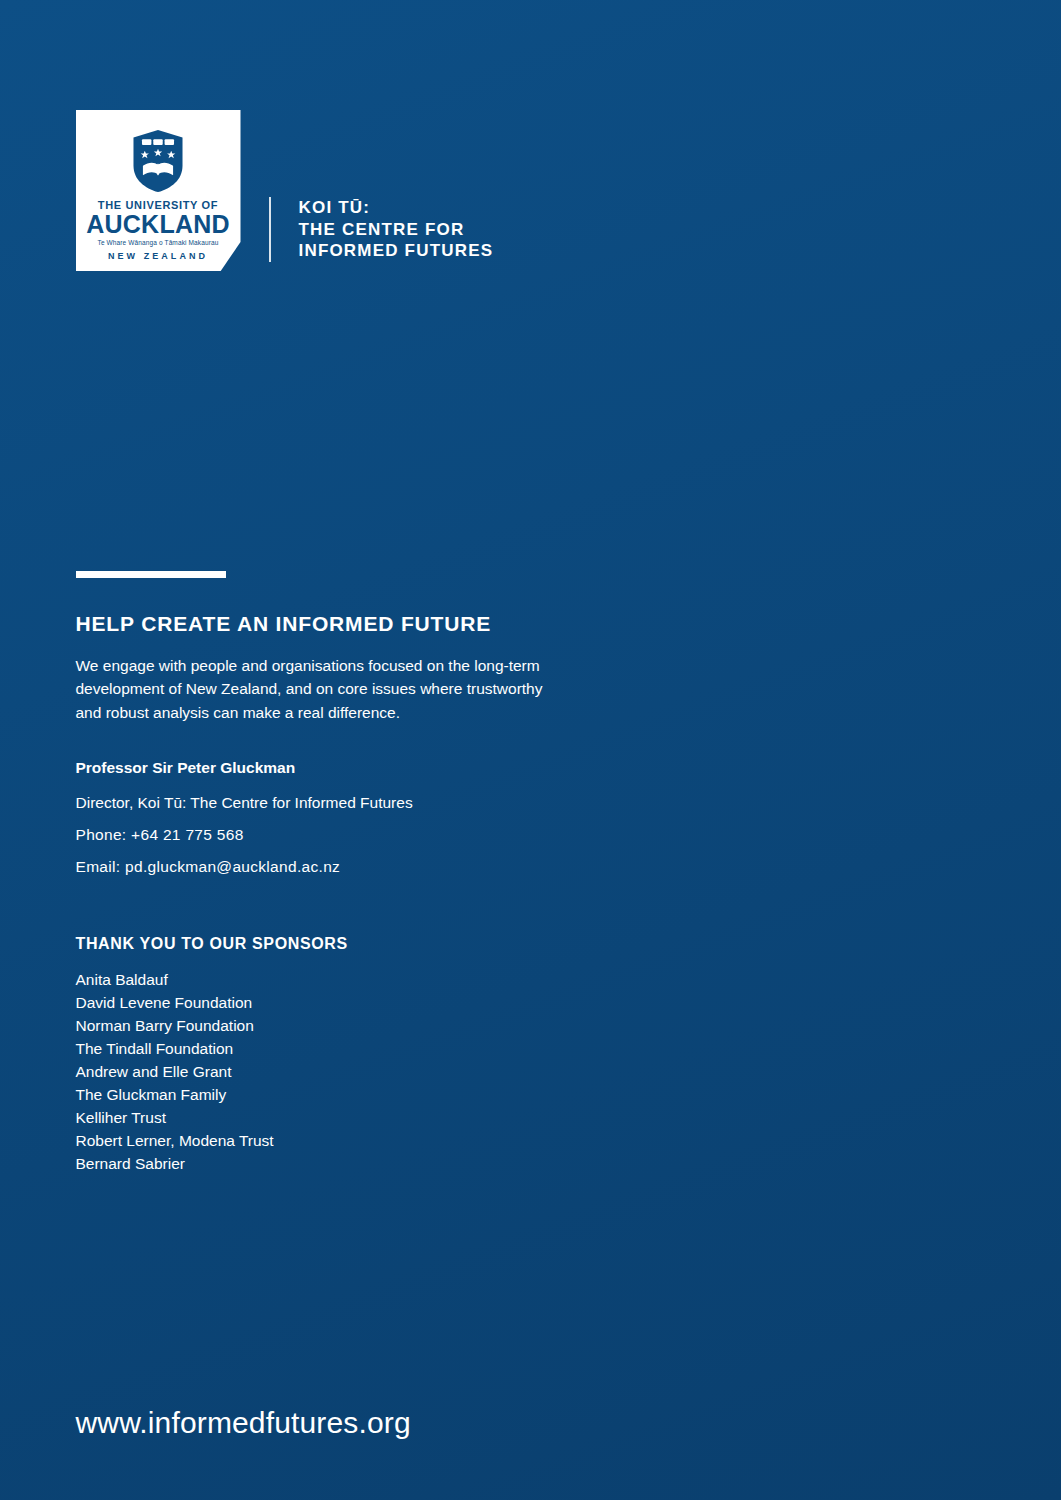THE UNIVERSITY OF
AUCKLAND
Te Whare Wānanga o Tāmaki Makaurau
NEW ZEALAND
Koi Tū:
The Centre for
Informed Futures
Help create an informed future
We engage with people and organisations focused on the long-term development of New Zealand, and on core issues where trustworthy and robust analysis can make a real difference.
Professor Sir Peter Gluckman
Director, Koi Tū: The Centre for Informed Futures
Phone: +64 21 775 568
Email: pd.gluckman@auckland.ac.nz
Thank you to our sponsors
Anita Baldauf
David Levene Foundation
Norman Barry Foundation
The Tindall Foundation
Andrew and Elle Grant
The Gluckman Family
Kelliher Trust
Robert Lerner, Modena Trust
Bernard Sabrier
www.informedfutures.org